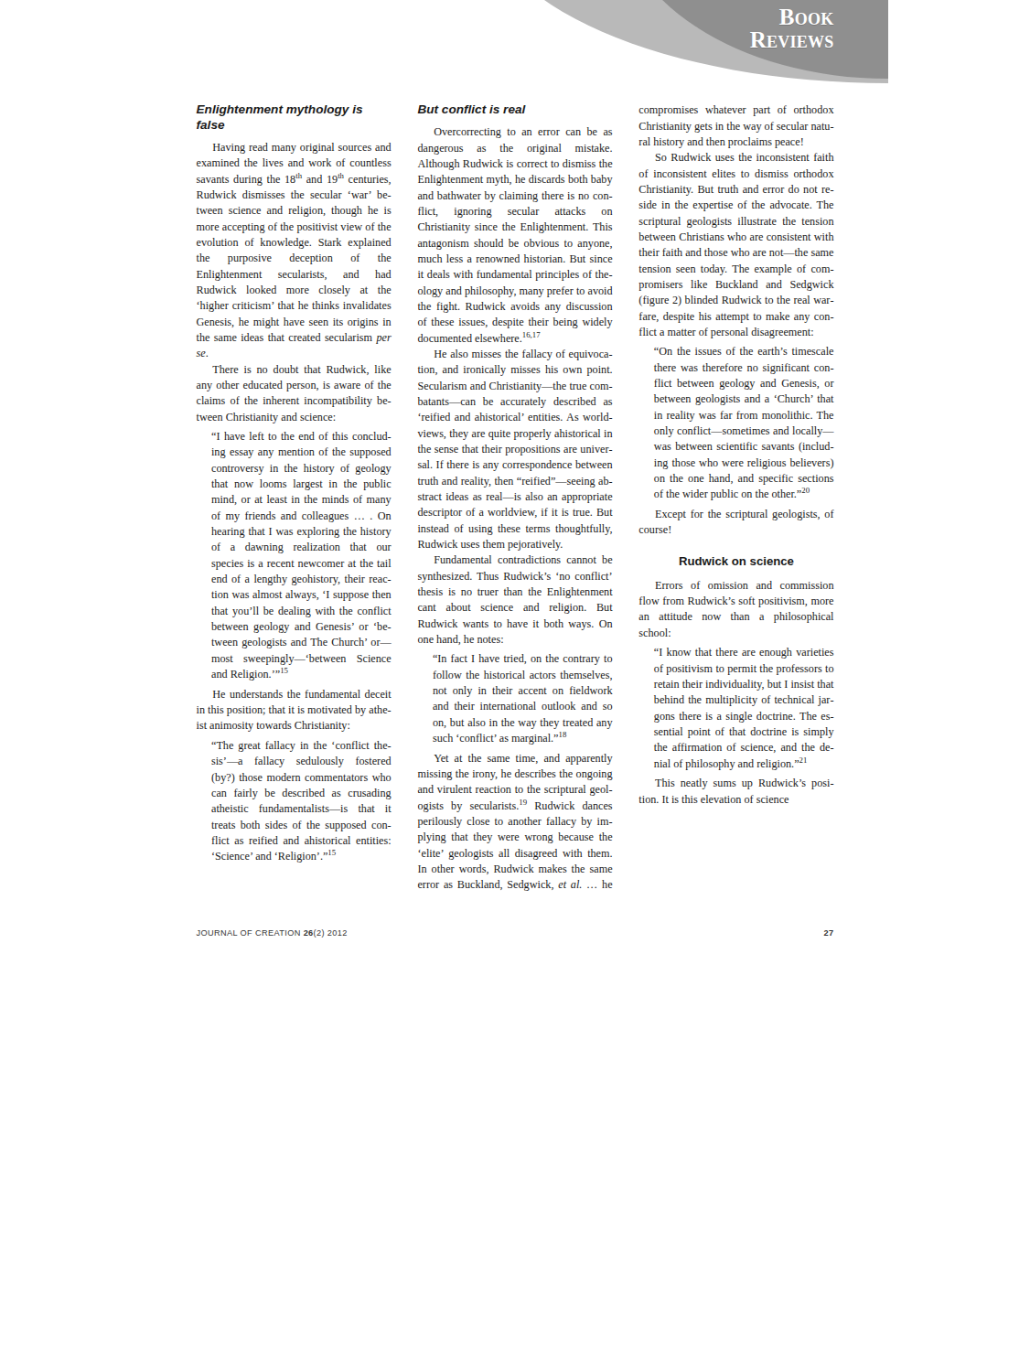Book Reviews
Enlightenment mythology is false
Having read many original sources and examined the lives and work of countless savants during the 18th and 19th centuries, Rudwick dismisses the secular ‘war’ between science and religion, though he is more accepting of the positivist view of the evolution of knowledge. Stark explained the purposive deception of the Enlightenment secularists, and had Rudwick looked more closely at the ‘higher criticism’ that he thinks invalidates Genesis, he might have seen its origins in the same ideas that created secularism per se.
There is no doubt that Rudwick, like any other educated person, is aware of the claims of the inherent incompatibility between Christianity and science:
“I have left to the end of this concluding essay any mention of the supposed controversy in the history of geology that now looms largest in the public mind, or at least in the minds of many of my friends and colleagues … . On hearing that I was exploring the history of a dawning realization that our species is a recent newcomer at the tail end of a lengthy geohistory, their reaction was almost always, ‘I suppose then that you’ll be dealing with the conflict between geology and Genesis’ or ‘between geologists and The Church’ or—most sweepingly—‘between Science and Religion.’”15
He understands the fundamental deceit in this position; that it is motivated by atheist animosity towards Christianity:
“The great fallacy in the ‘conflict thesis’—a fallacy sedulously fostered (by?) those modern commentators who can fairly be described as crusading atheistic fundamentalists—is that it treats both sides of the supposed conflict as reified and ahistorical entities: ‘Science’ and ‘Religion’.”15
But conflict is real
Overcorrecting to an error can be as dangerous as the original mistake. Although Rudwick is correct to dismiss the Enlightenment myth, he discards both baby and bathwater by claiming there is no conflict, ignoring secular attacks on Christianity since the Enlightenment. This antagonism should be obvious to anyone, much less a renowned historian. But since it deals with fundamental principles of theology and philosophy, many prefer to avoid the fight. Rudwick avoids any discussion of these issues, despite their being widely documented elsewhere.16,17
He also misses the fallacy of equivocation, and ironically misses his own point. Secularism and Christianity—the true combatants—can be accurately described as ‘reified and ahistorical’ entities. As worldviews, they are quite properly ahistorical in the sense that their propositions are universal. If there is any correspondence between truth and reality, then “reified”—seeing abstract ideas as real—is also an appropriate descriptor of a worldview, if it is true. But instead of using these terms thoughtfully, Rudwick uses them pejoratively.
Fundamental contradictions cannot be synthesized. Thus Rudwick’s ‘no conflict’ thesis is no truer than the Enlightenment cant about science and religion. But Rudwick wants to have it both ways. On one hand, he notes:
“In fact I have tried, on the contrary to follow the historical actors themselves, not only in their accent on fieldwork and their international outlook and so on, but also in the way they treated any such ‘conflict’ as marginal.”18
Yet at the same time, and apparently missing the irony, he describes the ongoing and virulent reaction to the scriptural geologists by secularists.19 Rudwick dances perilously close to another fallacy by implying that they were wrong because the ‘elite’ geologists all disagreed with them. In other words, Rudwick makes the same error as Buckland, Sedgwick, et al. … he compromises whatever part of orthodox Christianity gets in the way of secular natural history and then proclaims peace!
So Rudwick uses the inconsistent faith of inconsistent elites to dismiss orthodox Christianity. But truth and error do not reside in the expertise of the advocate. The scriptural geologists illustrate the tension between Christians who are consistent with their faith and those who are not—the same tension seen today. The example of compromisers like Buckland and Sedgwick (figure 2) blinded Rudwick to the real warfare, despite his attempt to make any conflict a matter of personal disagreement:
“On the issues of the earth’s timescale there was therefore no significant conflict between geology and Genesis, or between geologists and a ‘Church’ that in reality was far from monolithic. The only conflict—sometimes and locally—was between scientific savants (including those who were religious believers) on the one hand, and specific sections of the wider public on the other.”20
Except for the scriptural geologists, of course!
Rudwick on science
Errors of omission and commission flow from Rudwick’s soft positivism, more an attitude now than a philosophical school:
“I know that there are enough varieties of positivism to permit the professors to retain their individuality, but I insist that behind the multiplicity of technical jargons there is a single doctrine. The essential point of that doctrine is simply the affirmation of science, and the denial of philosophy and religion.”21
This neatly sums up Rudwick’s position. It is this elevation of science
Journal of Creation 26(2) 2012
27